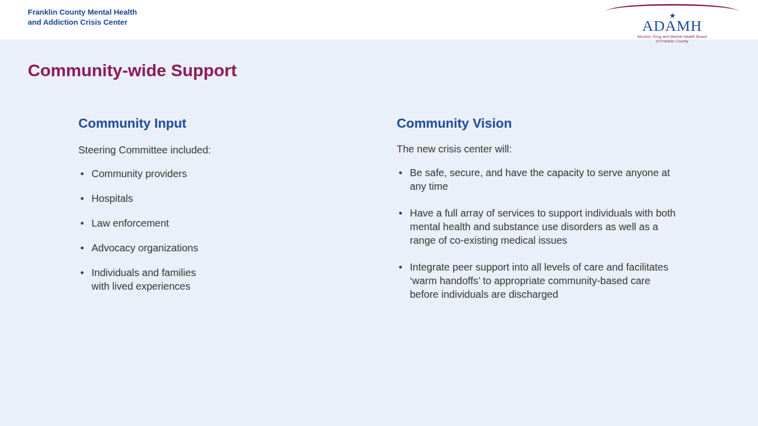Franklin County Mental Health
and Addiction Crisis Center
★
ADAMH
Alcohol, Drug and Mental Health Board
of Franklin County
Community-wide Support
Community Input
Steering Committee included:
Community providers
Hospitals
Law enforcement
Advocacy organizations
Individuals and families
with lived experiences
Community Vision
The new crisis center will:
Be safe, secure, and have the capacity to serve anyone at any time
Have a full array of services to support individuals with both mental health and substance use disorders as well as a range of co-existing medical issues
Integrate peer support into all levels of care and facilitates ‘warm handoffs’ to appropriate community-based care before individuals are discharged